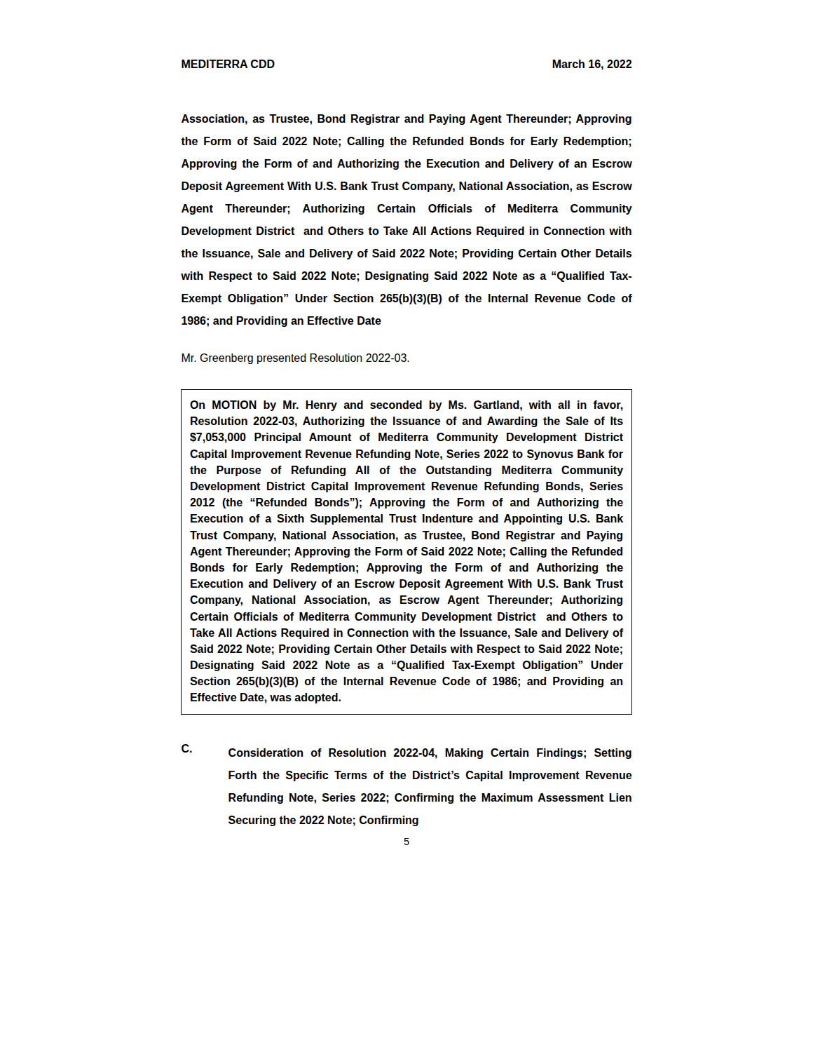MEDITERRA CDD March 16, 2022
Association, as Trustee, Bond Registrar and Paying Agent Thereunder; Approving the Form of Said 2022 Note; Calling the Refunded Bonds for Early Redemption; Approving the Form of and Authorizing the Execution and Delivery of an Escrow Deposit Agreement With U.S. Bank Trust Company, National Association, as Escrow Agent Thereunder; Authorizing Certain Officials of Mediterra Community Development District and Others to Take All Actions Required in Connection with the Issuance, Sale and Delivery of Said 2022 Note; Providing Certain Other Details with Respect to Said 2022 Note; Designating Said 2022 Note as a “Qualified Tax-Exempt Obligation” Under Section 265(b)(3)(B) of the Internal Revenue Code of 1986; and Providing an Effective Date
Mr. Greenberg presented Resolution 2022-03.
On MOTION by Mr. Henry and seconded by Ms. Gartland, with all in favor, Resolution 2022-03, Authorizing the Issuance of and Awarding the Sale of Its $7,053,000 Principal Amount of Mediterra Community Development District Capital Improvement Revenue Refunding Note, Series 2022 to Synovus Bank for the Purpose of Refunding All of the Outstanding Mediterra Community Development District Capital Improvement Revenue Refunding Bonds, Series 2012 (the “Refunded Bonds”); Approving the Form of and Authorizing the Execution of a Sixth Supplemental Trust Indenture and Appointing U.S. Bank Trust Company, National Association, as Trustee, Bond Registrar and Paying Agent Thereunder; Approving the Form of Said 2022 Note; Calling the Refunded Bonds for Early Redemption; Approving the Form of and Authorizing the Execution and Delivery of an Escrow Deposit Agreement With U.S. Bank Trust Company, National Association, as Escrow Agent Thereunder; Authorizing Certain Officials of Mediterra Community Development District and Others to Take All Actions Required in Connection with the Issuance, Sale and Delivery of Said 2022 Note; Providing Certain Other Details with Respect to Said 2022 Note; Designating Said 2022 Note as a “Qualified Tax-Exempt Obligation” Under Section 265(b)(3)(B) of the Internal Revenue Code of 1986; and Providing an Effective Date, was adopted.
C.
Consideration of Resolution 2022-04, Making Certain Findings; Setting Forth the Specific Terms of the District’s Capital Improvement Revenue Refunding Note, Series 2022; Confirming the Maximum Assessment Lien Securing the 2022 Note; Confirming
5